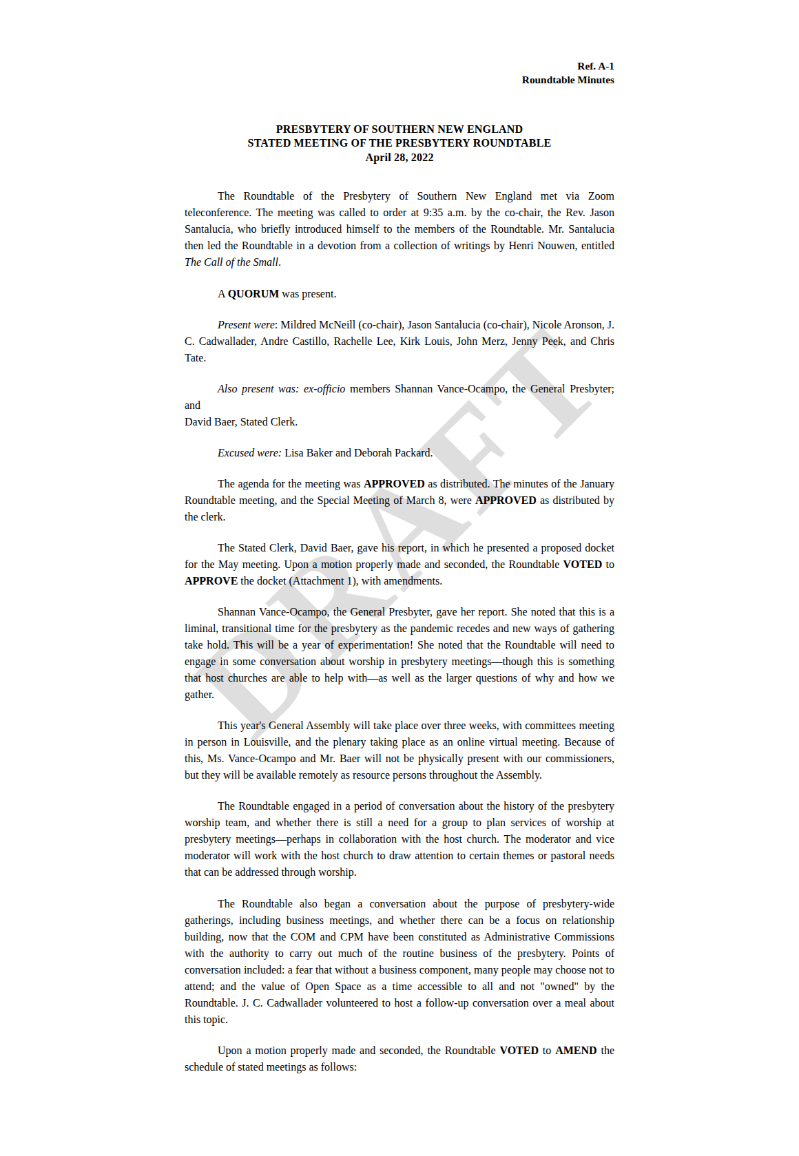DRAFT
Ref. A-1
Roundtable Minutes
PRESBYTERY OF SOUTHERN NEW ENGLAND
STATED MEETING OF THE PRESBYTERY ROUNDTABLE
April 28, 2022
The Roundtable of the Presbytery of Southern New England met via Zoom teleconference. The meeting was called to order at 9:35 a.m. by the co-chair, the Rev. Jason Santalucia, who briefly introduced himself to the members of the Roundtable. Mr. Santalucia then led the Roundtable in a devotion from a collection of writings by Henri Nouwen, entitled The Call of the Small.
A QUORUM was present.
Present were: Mildred McNeill (co-chair), Jason Santalucia (co-chair), Nicole Aronson, J. C. Cadwallader, Andre Castillo, Rachelle Lee, Kirk Louis, John Merz, Jenny Peek, and Chris Tate.
Also present was: ex-officio members Shannan Vance-Ocampo, the General Presbyter; and
David Baer, Stated Clerk.
Excused were: Lisa Baker and Deborah Packard.
The agenda for the meeting was APPROVED as distributed. The minutes of the January Roundtable meeting, and the Special Meeting of March 8, were APPROVED as distributed by the clerk.
The Stated Clerk, David Baer, gave his report, in which he presented a proposed docket for the May meeting. Upon a motion properly made and seconded, the Roundtable VOTED to APPROVE the docket (Attachment 1), with amendments.
Shannan Vance-Ocampo, the General Presbyter, gave her report. She noted that this is a liminal, transitional time for the presbytery as the pandemic recedes and new ways of gathering take hold. This will be a year of experimentation! She noted that the Roundtable will need to engage in some conversation about worship in presbytery meetings—though this is something that host churches are able to help with—as well as the larger questions of why and how we gather.
This year's General Assembly will take place over three weeks, with committees meeting in person in Louisville, and the plenary taking place as an online virtual meeting. Because of this, Ms. Vance-Ocampo and Mr. Baer will not be physically present with our commissioners, but they will be available remotely as resource persons throughout the Assembly.
The Roundtable engaged in a period of conversation about the history of the presbytery worship team, and whether there is still a need for a group to plan services of worship at presbytery meetings—perhaps in collaboration with the host church. The moderator and vice moderator will work with the host church to draw attention to certain themes or pastoral needs that can be addressed through worship.
The Roundtable also began a conversation about the purpose of presbytery-wide gatherings, including business meetings, and whether there can be a focus on relationship building, now that the COM and CPM have been constituted as Administrative Commissions with the authority to carry out much of the routine business of the presbytery. Points of conversation included: a fear that without a business component, many people may choose not to attend; and the value of Open Space as a time accessible to all and not "owned" by the Roundtable. J. C. Cadwallader volunteered to host a follow-up conversation over a meal about this topic.
Upon a motion properly made and seconded, the Roundtable VOTED to AMEND the schedule of stated meetings as follows: